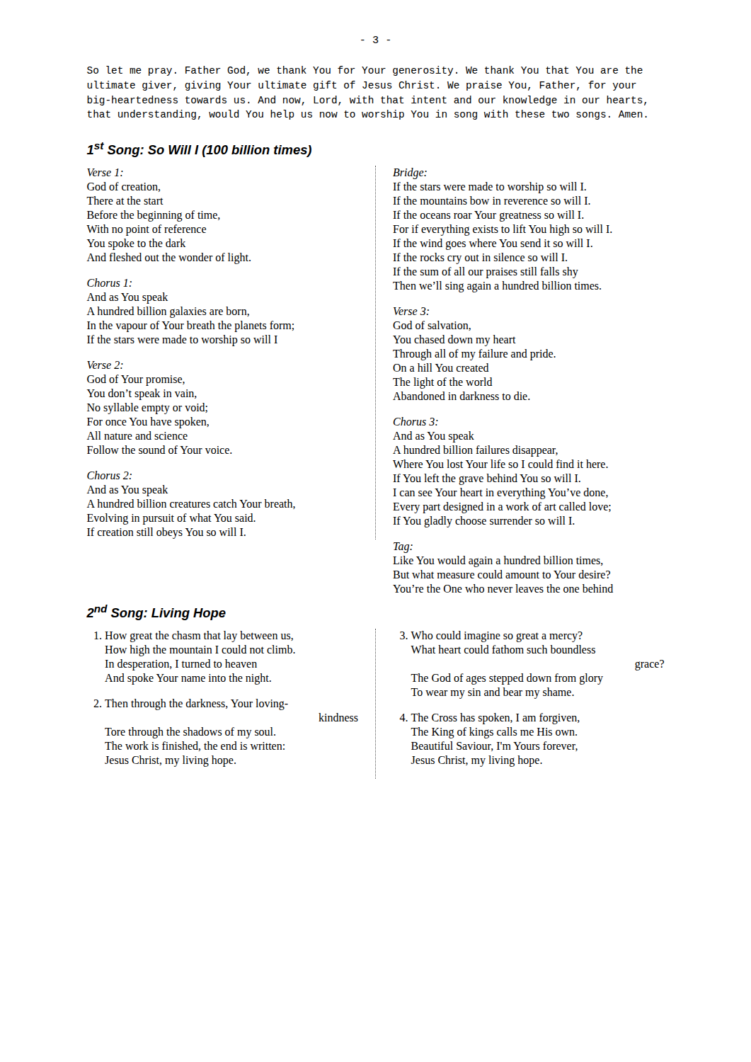- 3 -
So let me pray. Father God, we thank You for Your generosity. We thank You that You are the ultimate giver, giving Your ultimate gift of Jesus Christ. We praise You, Father, for your big-heartedness towards us. And now, Lord, with that intent and our knowledge in our hearts, that understanding, would You help us now to worship You in song with these two songs. Amen.
1st Song: So Will I (100 billion times)
Verse 1:
God of creation,
There at the start
Before the beginning of time,
With no point of reference
You spoke to the dark
And fleshed out the wonder of light.
Chorus 1:
And as You speak
A hundred billion galaxies are born,
In the vapour of Your breath the planets form;
If the stars were made to worship so will I
Verse 2:
God of Your promise,
You don’t speak in vain,
No syllable empty or void;
For once You have spoken,
All nature and science
Follow the sound of Your voice.
Chorus 2:
And as You speak
A hundred billion creatures catch Your breath,
Evolving in pursuit of what You said.
If creation still obeys You so will I.
Bridge:
If the stars were made to worship so will I.
If the mountains bow in reverence so will I.
If the oceans roar Your greatness so will I.
For if everything exists to lift You high so will I.
If the wind goes where You send it so will I.
If the rocks cry out in silence so will I.
If the sum of all our praises still falls shy
Then we’ll sing again a hundred billion times.
Verse 3:
God of salvation,
You chased down my heart
Through all of my failure and pride.
On a hill You created
The light of the world
Abandoned in darkness to die.
Chorus 3:
And as You speak
A hundred billion failures disappear,
Where You lost Your life so I could find it here.
If You left the grave behind You so will I.
I can see Your heart in everything You’ve done,
Every part designed in a work of art called love;
If You gladly choose surrender so will I.
Tag:
Like You would again a hundred billion times,
But what measure could amount to Your desire?
You’re the One who never leaves the one behind
2nd Song: Living Hope
How great the chasm that lay between us,
How high the mountain I could not climb.
In desperation, I turned to heaven
And spoke Your name into the night.
Then through the darkness, Your loving-kindness Tore through the shadows of my soul.
The work is finished, the end is written:
Jesus Christ, my living hope.
Who could imagine so great a mercy?
What heart could fathom such boundlessgrace? The God of ages stepped down from glory
To wear my sin and bear my shame.
The Cross has spoken, I am forgiven,
The King of kings calls me His own.
Beautiful Saviour, I'm Yours forever,
Jesus Christ, my living hope.